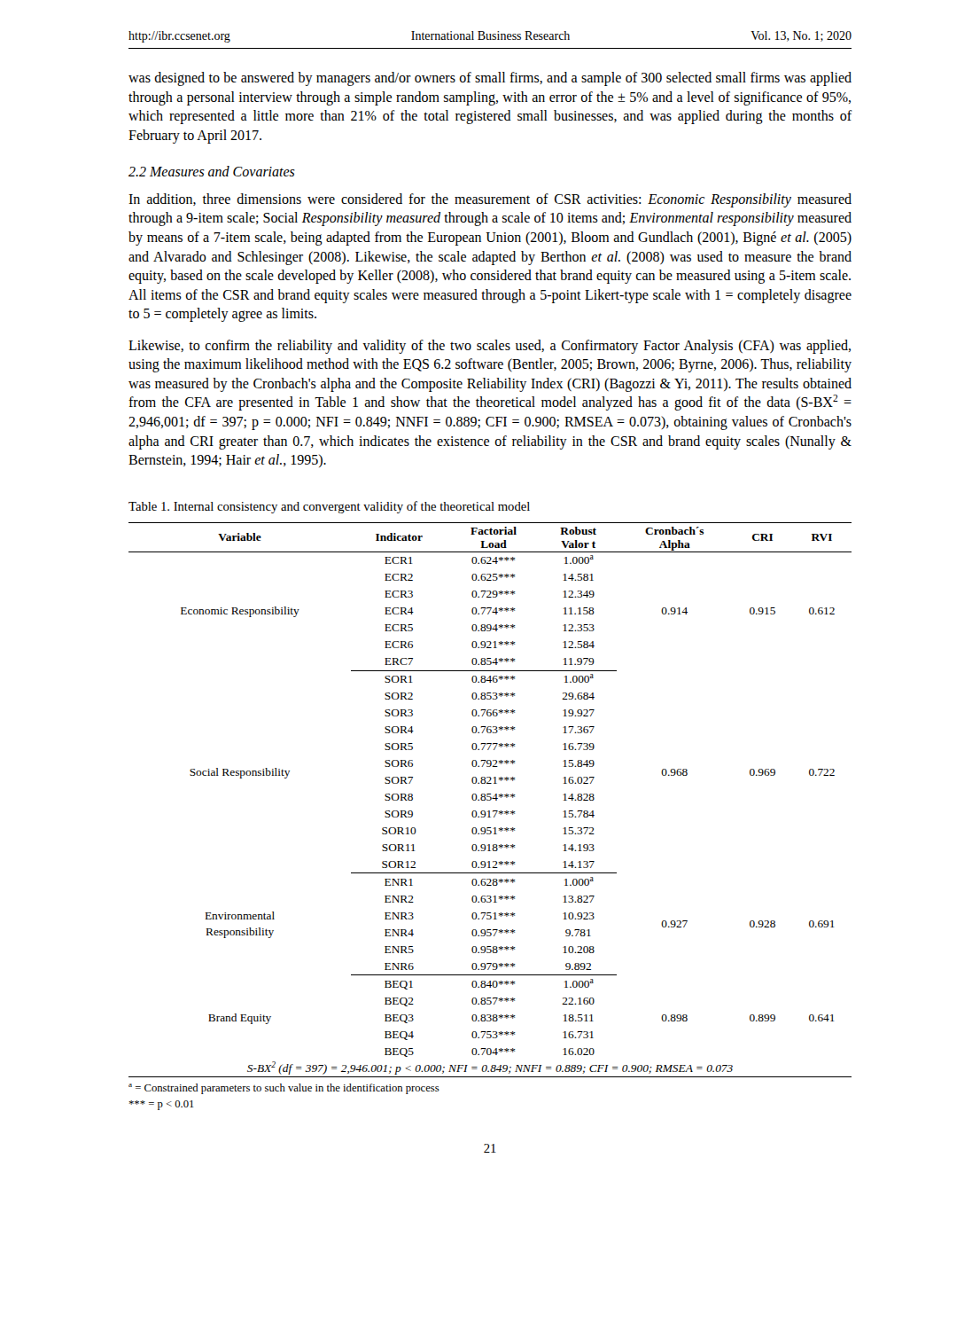http://ibr.ccsenet.org
International Business Research
Vol. 13, No. 1; 2020
was designed to be answered by managers and/or owners of small firms, and a sample of 300 selected small firms was applied through a personal interview through a simple random sampling, with an error of the ± 5% and a level of significance of 95%, which represented a little more than 21% of the total registered small businesses, and was applied during the months of February to April 2017.
2.2 Measures and Covariates
In addition, three dimensions were considered for the measurement of CSR activities: Economic Responsibility measured through a 9-item scale; Social Responsibility measured through a scale of 10 items and; Environmental responsibility measured by means of a 7-item scale, being adapted from the European Union (2001), Bloom and Gundlach (2001), Bigné et al. (2005) and Alvarado and Schlesinger (2008). Likewise, the scale adapted by Berthon et al. (2008) was used to measure the brand equity, based on the scale developed by Keller (2008), who considered that brand equity can be measured using a 5-item scale. All items of the CSR and brand equity scales were measured through a 5-point Likert-type scale with 1 = completely disagree to 5 = completely agree as limits.
Likewise, to confirm the reliability and validity of the two scales used, a Confirmatory Factor Analysis (CFA) was applied, using the maximum likelihood method with the EQS 6.2 software (Bentler, 2005; Brown, 2006; Byrne, 2006). Thus, reliability was measured by the Cronbach's alpha and the Composite Reliability Index (CRI) (Bagozzi & Yi, 2011). The results obtained from the CFA are presented in Table 1 and show that the theoretical model analyzed has a good fit of the data (S-BX2 = 2,946,001; df = 397; p = 0.000; NFI = 0.849; NNFI = 0.889; CFI = 0.900; RMSEA = 0.073), obtaining values of Cronbach's alpha and CRI greater than 0.7, which indicates the existence of reliability in the CSR and brand equity scales (Nunally & Bernstein, 1994; Hair et al., 1995).
Table 1. Internal consistency and convergent validity of the theoretical model
| Variable | Indicator | Factorial Load | Robust Valor t | Cronbach´s Alpha | CRI | RVI |
| --- | --- | --- | --- | --- | --- | --- |
| Economic Responsibility | ECR1 | 0.624*** | 1.000 a | 0.914 | 0.915 | 0.612 |
| ECR2 | 0.625*** | 14.581 |
| ECR3 | 0.729*** | 12.349 |
| ECR4 | 0.774*** | 11.158 |
| ECR5 | 0.894*** | 12.353 |
| ECR6 | 0.921*** | 12.584 |
| ERC7 | 0.854*** | 11.979 |
| Social Responsibility | SOR1 | 0.846*** | 1.000 a | 0.968 | 0.969 | 0.722 |
| SOR2 | 0.853*** | 29.684 |
| SOR3 | 0.766*** | 19.927 |
| SOR4 | 0.763*** | 17.367 |
| SOR5 | 0.777*** | 16.739 |
| SOR6 | 0.792*** | 15.849 |
| SOR7 | 0.821*** | 16.027 |
| SOR8 | 0.854*** | 14.828 |
| SOR9 | 0.917*** | 15.784 |
| SOR10 | 0.951*** | 15.372 |
| SOR11 | 0.918*** | 14.193 |
| SOR12 | 0.912*** | 14.137 |
| Environmental Responsibility | ENR1 | 0.628*** | 1.000 a | 0.927 | 0.928 | 0.691 |
| ENR2 | 0.631*** | 13.827 |
| ENR3 | 0.751*** | 10.923 |
| ENR4 | 0.957*** | 9.781 |
| ENR5 | 0.958*** | 10.208 |
| ENR6 | 0.979*** | 9.892 |
| Brand Equity | BEQ1 | 0.840*** | 1.000 a | 0.898 | 0.899 | 0.641 |
| BEQ2 | 0.857*** | 22.160 |
| BEQ3 | 0.838*** | 18.511 |
| BEQ4 | 0.753*** | 16.731 |
| BEQ5 | 0.704*** | 16.020 |
| S-BX 2 (df = 397) = 2,946.001; p < 0.000; NFI = 0.849; NNFI = 0.889; CFI = 0.900; RMSEA = 0.073 |
a = Constrained parameters to such value in the identification process
*** = p < 0.01
21